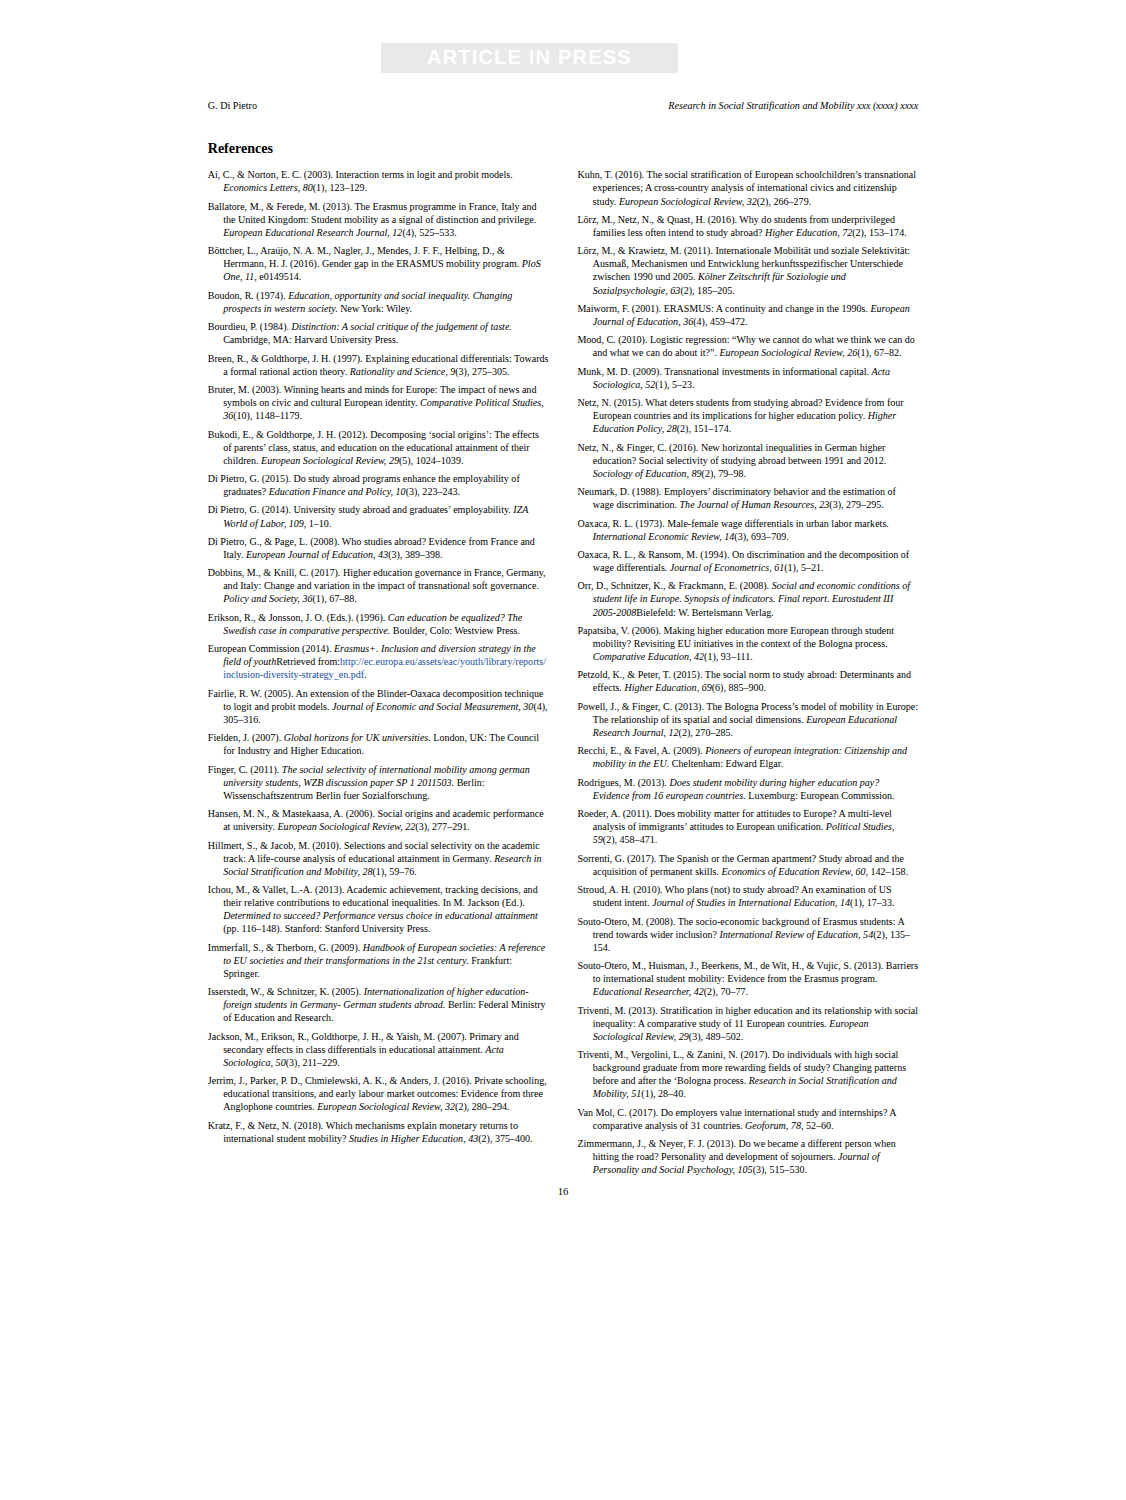ARTICLE IN PRESS
G. Di Pietro Research in Social Stratification and Mobility xxx (xxxx) xxxx
References
Ai, C., & Norton, E. C. (2003). Interaction terms in logit and probit models. Economics Letters, 80(1), 123–129.
Ballatore, M., & Ferede, M. (2013). The Erasmus programme in France, Italy and the United Kingdom: Student mobility as a signal of distinction and privilege. European Educational Research Journal, 12(4), 525–533.
Böttcher, L., Araújo, N. A. M., Nagler, J., Mendes, J. F. F., Helbing, D., & Herrmann, H. J. (2016). Gender gap in the ERASMUS mobility program. PloS One, 11, e0149514.
Boudon, R. (1974). Education, opportunity and social inequality. Changing prospects in western society. New York: Wiley.
Bourdieu, P. (1984). Distinction: A social critique of the judgement of taste. Cambridge, MA: Harvard University Press.
Breen, R., & Goldthorpe, J. H. (1997). Explaining educational differentials: Towards a formal rational action theory. Rationality and Science, 9(3), 275–305.
Bruter, M. (2003). Winning hearts and minds for Europe: The impact of news and symbols on civic and cultural European identity. Comparative Political Studies, 36(10), 1148–1179.
Bukodi, E., & Goldthorpe, J. H. (2012). Decomposing ‘social origins’: The effects of parents’ class, status, and education on the educational attainment of their children. European Sociological Review, 29(5), 1024–1039.
Di Pietro, G. (2015). Do study abroad programs enhance the employability of graduates? Education Finance and Policy, 10(3), 223–243.
Di Pietro, G. (2014). University study abroad and graduates’ employability. IZA World of Labor, 109, 1–10.
Di Pietro, G., & Page, L. (2008). Who studies abroad? Evidence from France and Italy. European Journal of Education, 43(3), 389–398.
Dobbins, M., & Knill, C. (2017). Higher education governance in France, Germany, and Italy: Change and variation in the impact of transnational soft governance. Policy and Society, 36(1), 67–88.
Erikson, R., & Jonsson, J. O. (Eds.). (1996). Can education be equalized? The Swedish case in comparative perspective. Boulder, Colo: Westview Press.
European Commission (2014). Erasmus+. Inclusion and diversion strategy in the field of youth Retrieved from:http://ec.europa.eu/assets/eac/youth/library/reports/inclusion-diversity-strategy_en.pdf.
Fairlie, R. W. (2005). An extension of the Blinder-Oaxaca decomposition technique to logit and probit models. Journal of Economic and Social Measurement, 30(4), 305–316.
Fielden, J. (2007). Global horizons for UK universities. London, UK: The Council for Industry and Higher Education.
Finger, C. (2011). The social selectivity of international mobility among german university students, WZB discussion paper SP 1 2011503. Berlin: Wissenschaftszentrum Berlin fuer Sozialforschung.
Hansen, M. N., & Mastekaasa, A. (2006). Social origins and academic performance at university. European Sociological Review, 22(3), 277–291.
Hillmert, S., & Jacob, M. (2010). Selections and social selectivity on the academic track: A life-course analysis of educational attainment in Germany. Research in Social Stratification and Mobility, 28(1), 59–76.
Ichou, M., & Vallet, L.-A. (2013). Academic achievement, tracking decisions, and their relative contributions to educational inequalities. In M. Jackson (Ed.). Determined to succeed? Performance versus choice in educational attainment (pp. 116–148). Stanford: Stanford University Press.
Immerfall, S., & Therborn, G. (2009). Handbook of European societies: A reference to EU societies and their transformations in the 21st century. Frankfurt: Springer.
Isserstedt, W., & Schnitzer, K. (2005). Internationalization of higher education- foreign students in Germany- German students abroad. Berlin: Federal Ministry of Education and Research.
Jackson, M., Erikson, R., Goldthorpe, J. H., & Yaish, M. (2007). Primary and secondary effects in class differentials in educational attainment. Acta Sociologica, 50(3), 211–229.
Jerrim, J., Parker, P. D., Chmielewski, A. K., & Anders, J. (2016). Private schooling, educational transitions, and early labour market outcomes: Evidence from three Anglophone countries. European Sociological Review, 32(2), 280–294.
Kratz, F., & Netz, N. (2018). Which mechanisms explain monetary returns to international student mobility? Studies in Higher Education, 43(2), 375–400.
Kuhn, T. (2016). The social stratification of European schoolchildren’s transnational experiences; A cross-country analysis of international civics and citizenship study. European Sociological Review, 32(2), 266–279.
Lörz, M., Netz, N., & Quast, H. (2016). Why do students from underprivileged families less often intend to study abroad? Higher Education, 72(2), 153–174.
Lörz, M., & Krawietz, M. (2011). Internationale Mobilität und soziale Selektivität: Ausmaß, Mechanismen und Entwicklung herkunftsspezifischer Unterschiede zwischen 1990 und 2005. Kölner Zeitschrift für Soziologie und Sozialpsychologie, 63(2), 185–205.
Maiworm, F. (2001). ERASMUS: A continuity and change in the 1990s. European Journal of Education, 36(4), 459–472.
Mood, C. (2010). Logistic regression: “Why we cannot do what we think we can do and what we can do about it?”. European Sociological Review, 26(1), 67–82.
Munk, M. D. (2009). Transnational investments in informational capital. Acta Sociologica, 52(1), 5–23.
Netz, N. (2015). What deters students from studying abroad? Evidence from four European countries and its implications for higher education policy. Higher Education Policy, 28(2), 151–174.
Netz, N., & Finger, C. (2016). New horizontal inequalities in German higher education? Social selectivity of studying abroad between 1991 and 2012. Sociology of Education, 89(2), 79–98.
Neumark, D. (1988). Employers’ discriminatory behavior and the estimation of wage discrimination. The Journal of Human Resources, 23(3), 279–295.
Oaxaca, R. L. (1973). Male-female wage differentials in urban labor markets. International Economic Review, 14(3), 693–709.
Oaxaca, R. L., & Ransom, M. (1994). On discrimination and the decomposition of wage differentials. Journal of Econometrics, 61(1), 5–21.
Orr, D., Schnitzer, K., & Frackmann, E. (2008). Social and economic conditions of student life in Europe. Synopsis of indicators. Final report. Eurostudent III 2005-2008 Bielefeld: W. Bertelsmann Verlag.
Papatsiba, V. (2006). Making higher education more European through student mobility? Revisiting EU initiatives in the context of the Bologna process. Comparative Education, 42(1), 93–111.
Petzold, K., & Peter, T. (2015). The social norm to study abroad: Determinants and effects. Higher Education, 69(6), 885–900.
Powell, J., & Finger, C. (2013). The Bologna Process’s model of mobility in Europe: The relationship of its spatial and social dimensions. European Educational Research Journal, 12(2), 270–285.
Recchi, E., & Favel, A. (2009). Pioneers of european integration: Citizenship and mobility in the EU. Cheltenham: Edward Elgar.
Rodrigues, M. (2013). Does student mobility during higher education pay? Evidence from 16 european countries. Luxemburg: European Commission.
Roeder, A. (2011). Does mobility matter for attitudes to Europe? A multi-level analysis of immigrants’ attitudes to European unification. Political Studies, 59(2), 458–471.
Sorrenti, G. (2017). The Spanish or the German apartment? Study abroad and the acquisition of permanent skills. Economics of Education Review, 60, 142–158.
Stroud, A. H. (2010). Who plans (not) to study abroad? An examination of US student intent. Journal of Studies in International Education, 14(1), 17–33.
Souto-Otero, M. (2008). The socio-economic background of Erasmus students: A trend towards wider inclusion? International Review of Education, 54(2), 135–154.
Souto-Otero, M., Huisman, J., Beerkens, M., de Wit, H., & Vujic, S. (2013). Barriers to international student mobility: Evidence from the Erasmus program. Educational Researcher, 42(2), 70–77.
Triventi, M. (2013). Stratification in higher education and its relationship with social inequality: A comparative study of 11 European countries. European Sociological Review, 29(3), 489–502.
Triventi, M., Vergolini, L., & Zanini, N. (2017). Do individuals with high social background graduate from more rewarding fields of study? Changing patterns before and after the ‘Bologna process. Research in Social Stratification and Mobility, 51(1), 28–40.
Van Mol, C. (2017). Do employers value international study and internships? A comparative analysis of 31 countries. Geoforum, 78, 52–60.
Zimmermann, J., & Neyer, F. J. (2013). Do we became a different person when hitting the road? Personality and development of sojourners. Journal of Personality and Social Psychology, 105(3), 515–530.
16